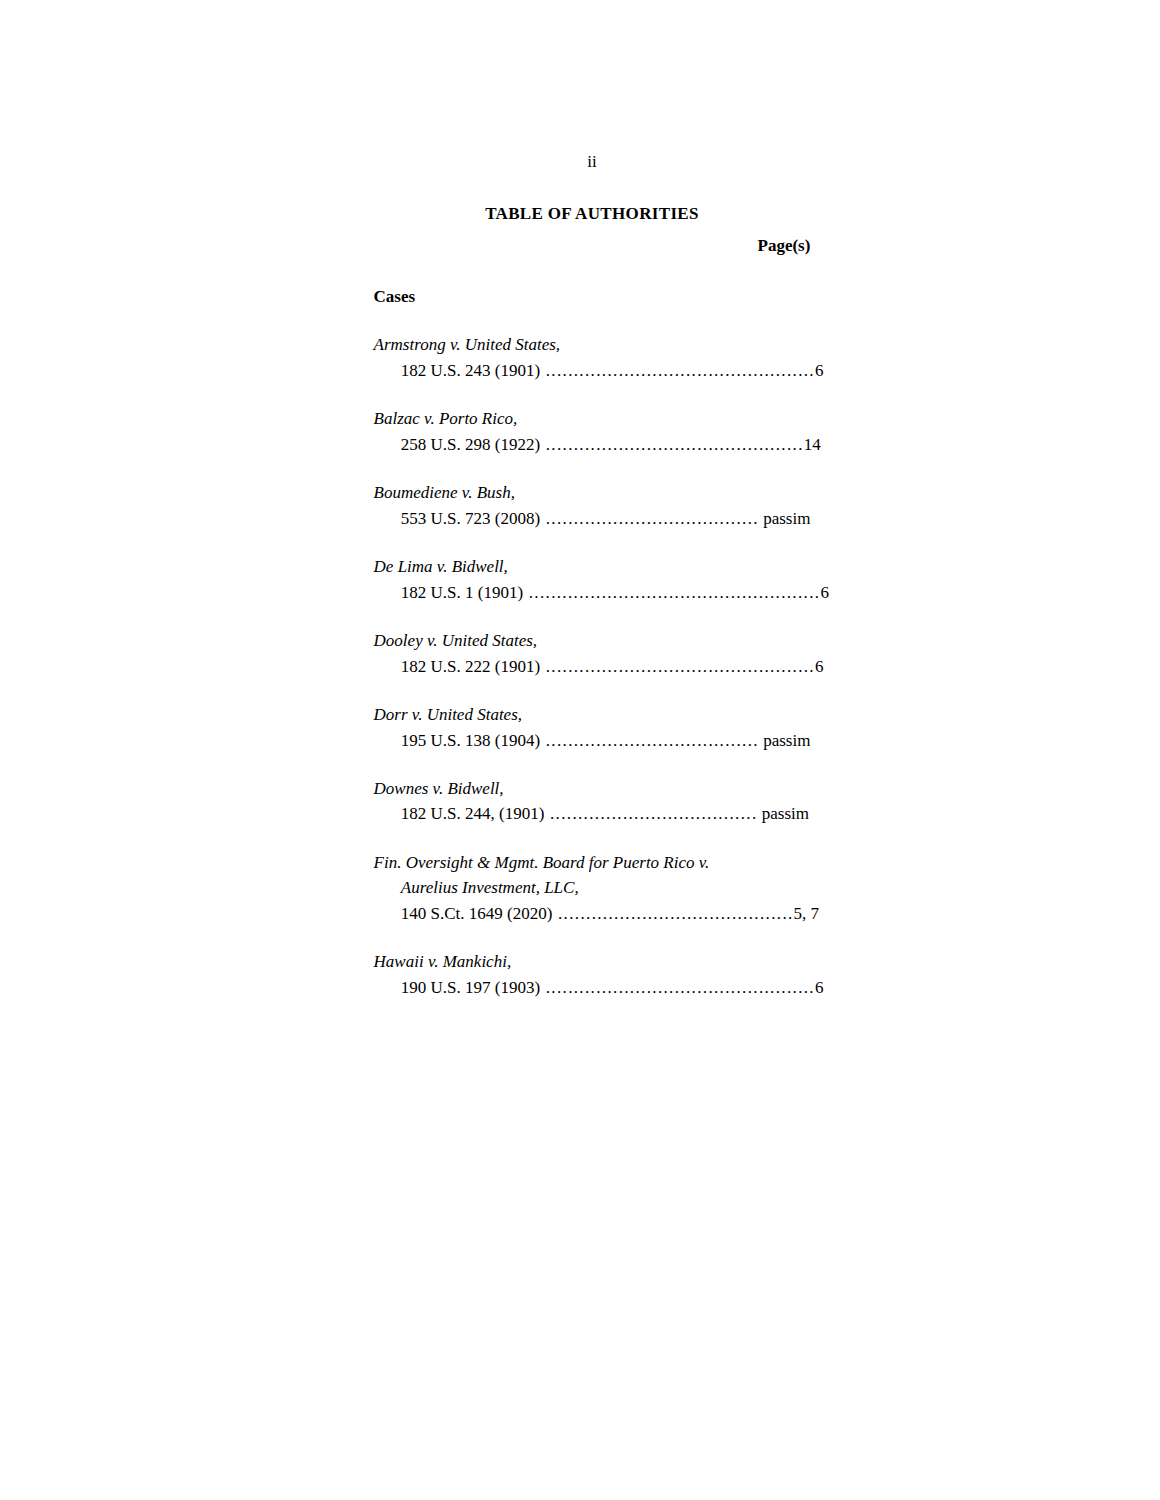ii
TABLE OF AUTHORITIES
Page(s)
Cases
Armstrong v. United States, 182 U.S. 243 (1901) ................................................ 6
Balzac v. Porto Rico, 258 U.S. 298 (1922) .............................................. 14
Boumediene v. Bush, 553 U.S. 723 (2008) ...................................... passim
De Lima v. Bidwell, 182 U.S. 1 (1901) .................................................... 6
Dooley v. United States, 182 U.S. 222 (1901) ................................................ 6
Dorr v. United States, 195 U.S. 138 (1904) ...................................... passim
Downes v. Bidwell, 182 U.S. 244, (1901) ..................................... passim
Fin. Oversight & Mgmt. Board for Puerto Rico v. Aurelius Investment, LLC, 140 S.Ct. 1649 (2020) .......................................... 5, 7
Hawaii v. Mankichi, 190 U.S. 197 (1903) ................................................ 6